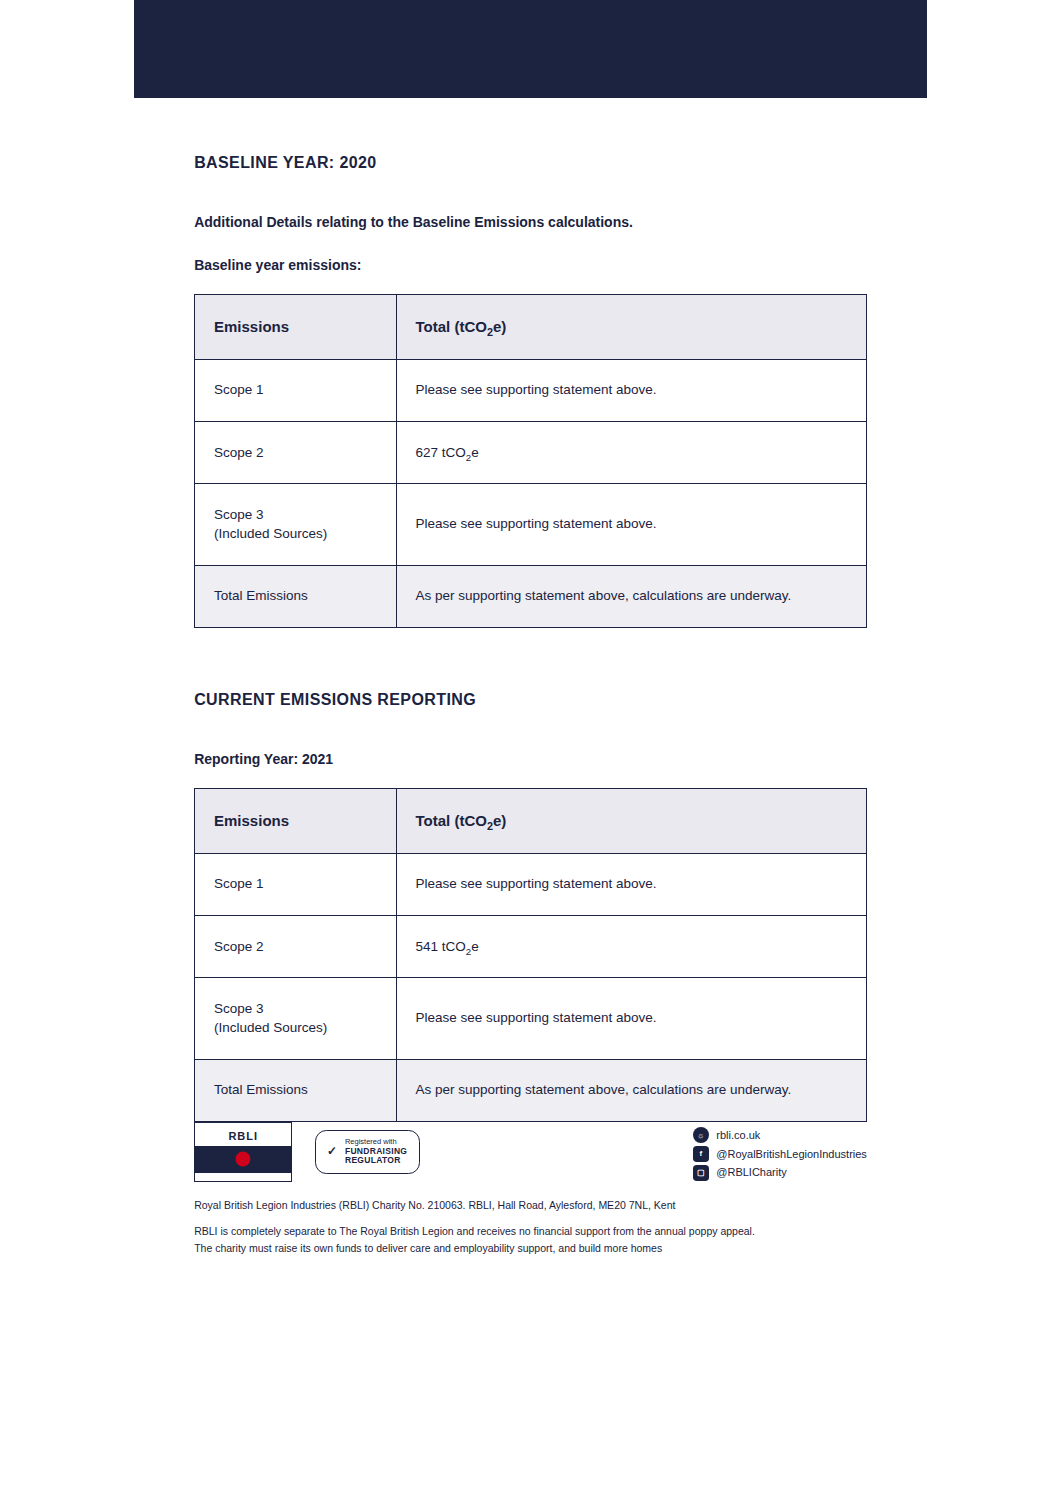Baseline Year: 2020
Additional Details relating to the Baseline Emissions calculations.
Baseline year emissions:
| Emissions | Total (tCO 2 e) |
| --- | --- |
| Scope 1 | Please see supporting statement above. |
| Scope 2 | 627 tCO 2 e |
| Scope 3 (Included Sources) | Please see supporting statement above. |
| Total Emissions | As per supporting statement above, calculations are underway. |
Current Emissions Reporting
Reporting Year: 2021
| Emissions | Total (tCO 2 e) |
| --- | --- |
| Scope 1 | Please see supporting statement above. |
| Scope 2 | 541 tCO 2 e |
| Scope 3 (Included Sources) | Please see supporting statement above. |
| Total Emissions | As per supporting statement above, calculations are underway. |
RBLI
✓ Registered with FUNDRAISING REGULATOR
☼rbli.co.uk
f@RoyalBritishLegionIndustries
▢@RBLICharity
Royal British Legion Industries (RBLI) Charity No. 210063. RBLI, Hall Road, Aylesford, ME20 7NL, Kent
RBLI is completely separate to The Royal British Legion and receives no financial support from the annual poppy appeal.
The charity must raise its own funds to deliver care and employability support, and build more homes